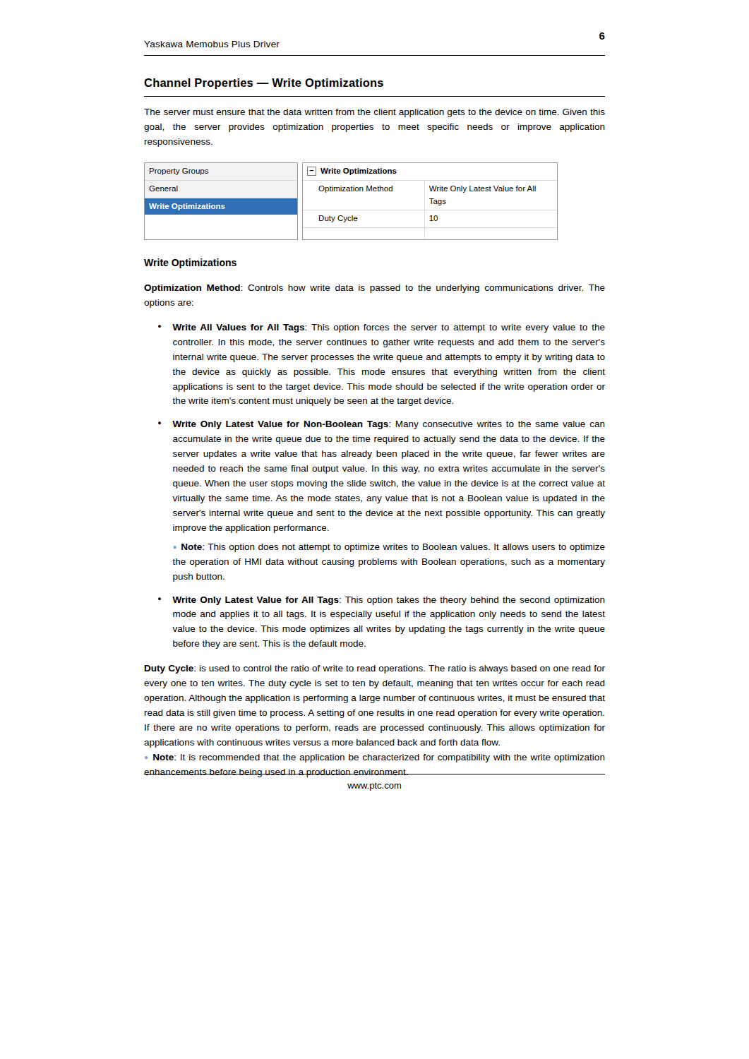Yaskawa Memobus Plus Driver
6
Channel Properties — Write Optimizations
The server must ensure that the data written from the client application gets to the device on time. Given this goal, the server provides optimization properties to meet specific needs or improve application responsiveness.
Property Groups
General
Write Optimizations
−Write Optimizations
Optimization Method
Write Only Latest Value for All Tags
Duty Cycle
10
Write Optimizations
Optimization Method: Controls how write data is passed to the underlying communications driver. The options are:
Write All Values for All Tags: This option forces the server to attempt to write every value to the controller. In this mode, the server continues to gather write requests and add them to the server's internal write queue. The server processes the write queue and attempts to empty it by writing data to the device as quickly as possible. This mode ensures that everything written from the client applications is sent to the target device. This mode should be selected if the write operation order or the write item's content must uniquely be seen at the target device.
Write Only Latest Value for Non-Boolean Tags: Many consecutive writes to the same value can accumulate in the write queue due to the time required to actually send the data to the device. If the server updates a write value that has already been placed in the write queue, far fewer writes are needed to reach the same final output value. In this way, no extra writes accumulate in the server's queue. When the user stops moving the slide switch, the value in the device is at the correct value at virtually the same time. As the mode states, any value that is not a Boolean value is updated in the server's internal write queue and sent to the device at the next possible opportunity. This can greatly improve the application performance. Note: This option does not attempt to optimize writes to Boolean values. It allows users to optimize the operation of HMI data without causing problems with Boolean operations, such as a momentary push button.
Write Only Latest Value for All Tags: This option takes the theory behind the second optimization mode and applies it to all tags. It is especially useful if the application only needs to send the latest value to the device. This mode optimizes all writes by updating the tags currently in the write queue before they are sent. This is the default mode.
Duty Cycle: is used to control the ratio of write to read operations. The ratio is always based on one read for every one to ten writes. The duty cycle is set to ten by default, meaning that ten writes occur for each read operation. Although the application is performing a large number of continuous writes, it must be ensured that read data is still given time to process. A setting of one results in one read operation for every write operation. If there are no write operations to perform, reads are processed continuously. This allows optimization for applications with continuous writes versus a more balanced back and forth data flow.
Note: It is recommended that the application be characterized for compatibility with the write optimization enhancements before being used in a production environment.
www.ptc.com